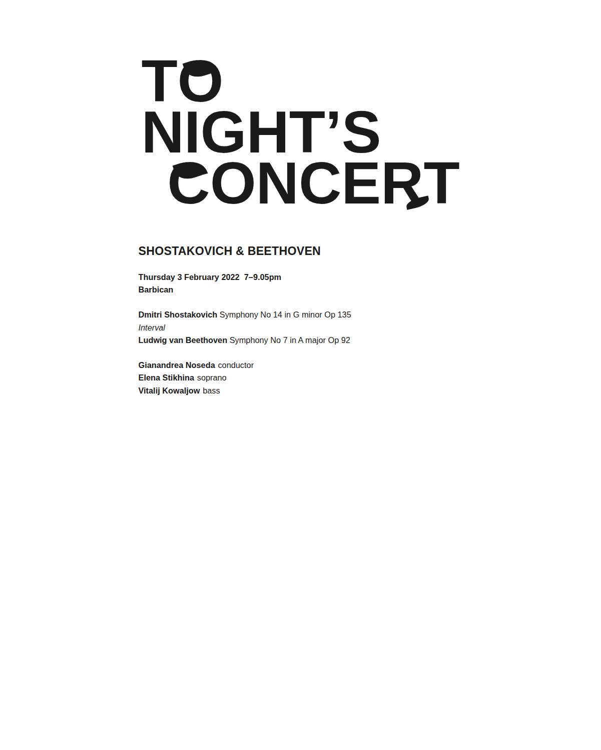TONIGHT’S CONCERT
Shostakovich & Beethoven
Thursday 3 February 2022 7–9.05pm
Barbican
Dmitri Shostakovich Symphony No 14 in G minor Op 135
Interval
Ludwig van Beethoven Symphony No 7 in A major Op 92
Gianandrea Noseda conductor
Elena Stikhina soprano
Vitalij Kowaljow bass